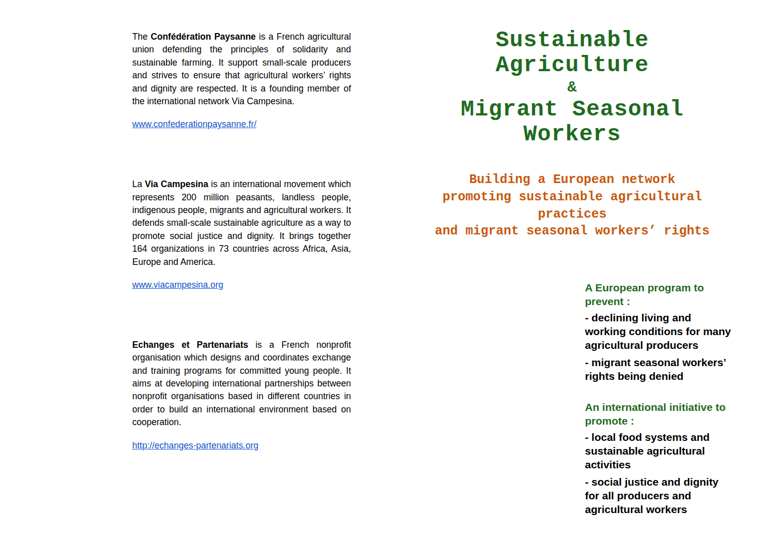The Confédération Paysanne is a French agricultural union defending the principles of solidarity and sustainable farming. It support small-scale producers and strives to ensure that agricultural workers’ rights and dignity are respected. It is a founding member of the international network Via Campesina.
www.confederationpaysanne.fr/
La Via Campesina is an international movement which represents 200 million peasants, landless people, indigenous people, migrants and agricultural workers. It defends small-scale sustainable agriculture as a way to promote social justice and dignity. It brings together 164 organizations in 73 countries across Africa, Asia, Europe and America.
www.viacampesina.org
Echanges et Partenariats is a French nonprofit organisation which designs and coordinates exchange and training programs for committed young people. It aims at developing international partnerships between nonprofit organisations based in different countries in order to build an international environment based on cooperation.
http://echanges-partenariats.org
Sustainable Agriculture & Migrant Seasonal Workers
Building a European network
promoting sustainable agricultural practices
and migrant seasonal workers’ rights
A European program to prevent :
- declining living and working conditions for many agricultural producers
- migrant seasonal workers’ rights being denied
An international initiative to promote :
- local food systems and sustainable agricultural activities
- social justice and dignity for all producers and agricultural workers